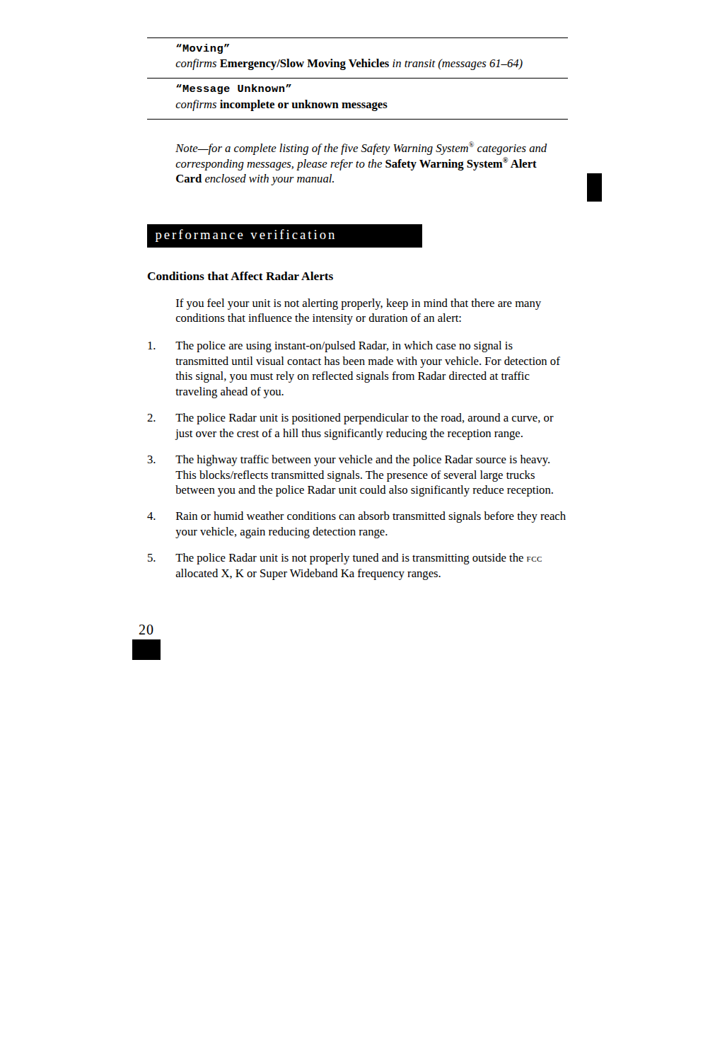“Moving”
confirms Emergency/Slow Moving Vehicles in transit (messages 61–64)
“Message Unknown”
confirms incomplete or unknown messages
Note—for a complete listing of the five Safety Warning System® categories and corresponding messages, please refer to the Safety Warning System® Alert Card enclosed with your manual.
performance verification
Conditions that Affect Radar Alerts
If you feel your unit is not alerting properly, keep in mind that there are many conditions that influence the intensity or duration of an alert:
The police are using instant-on/pulsed Radar, in which case no signal is transmitted until visual contact has been made with your vehicle. For detection of this signal, you must rely on reflected signals from Radar directed at traffic traveling ahead of you.
The police Radar unit is positioned perpendicular to the road, around a curve, or just over the crest of a hill thus significantly reducing the reception range.
The highway traffic between your vehicle and the police Radar source is heavy. This blocks/reflects transmitted signals. The presence of several large trucks between you and the police Radar unit could also significantly reduce reception.
Rain or humid weather conditions can absorb transmitted signals before they reach your vehicle, again reducing detection range.
The police Radar unit is not properly tuned and is transmitting outside the fcc allocated X, K or Super Wideband Ka frequency ranges.
20